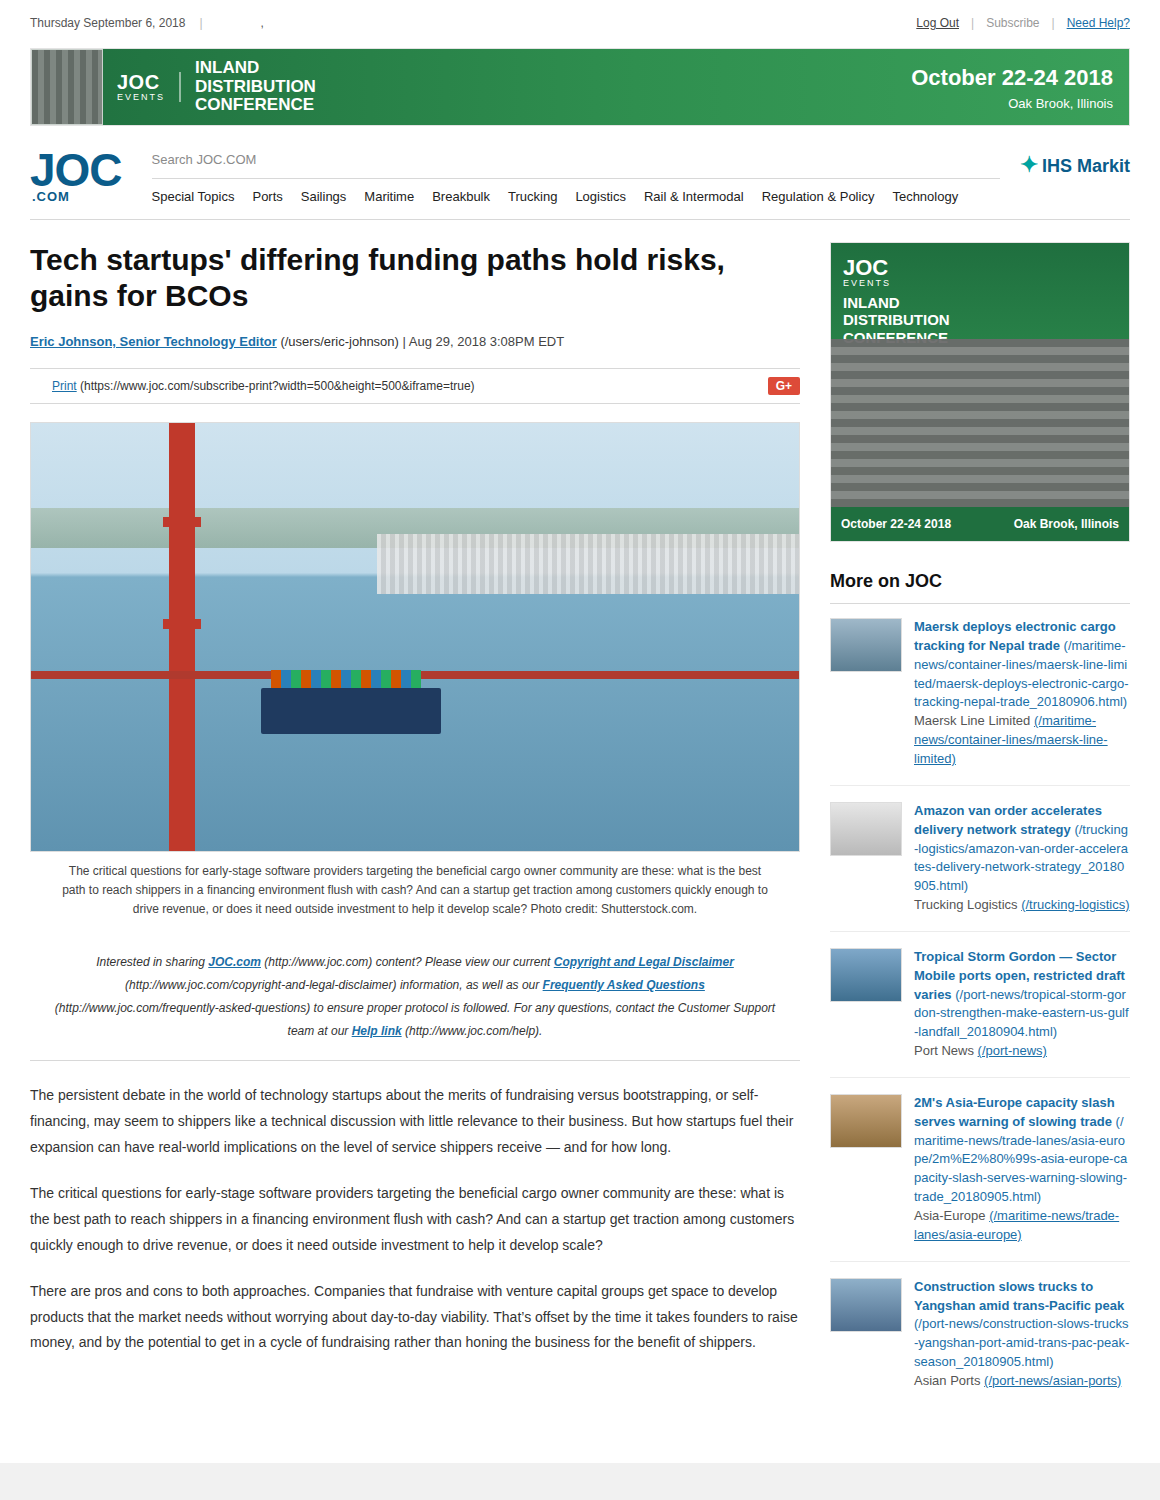Thursday September 6, 2018 | Register, Sign In
Log Out | Subscribe | Need Help?
JOCEVENTS
INLAND
DISTRIBUTION
CONFERENCE
October 22-24 2018
Oak Brook, Illinois
JOC
.COM
Search JOC.COM
Special Topics
Ports
Sailings
Maritime
Breakbulk
Trucking
Logistics
Rail & Intermodal
Regulation & Policy
Technology
✦IHS Markit
Tech startups' differing funding paths hold risks, gains for BCOs
Eric Johnson, Senior Technology Editor (/users/eric-johnson) | Aug 29, 2018 3:08PM EDT
Print (https://www.joc.com/subscribe-print?width=500&height=500&iframe=true)
G+
The critical questions for early-stage software providers targeting the beneficial cargo owner community are these: what is the best path to reach shippers in a financing environment flush with cash? And can a startup get traction among customers quickly enough to drive revenue, or does it need outside investment to help it develop scale? Photo credit: Shutterstock.com.
Interested in sharing JOC.com (http://www.joc.com) content? Please view our current Copyright and Legal Disclaimer (http://www.joc.com/copyright-and-legal-disclaimer) information, as well as our Frequently Asked Questions (http://www.joc.com/frequently-asked-questions) to ensure proper protocol is followed. For any questions, contact the Customer Support team at our Help link (http://www.joc.com/help).
The persistent debate in the world of technology startups about the merits of fundraising versus bootstrapping, or self-financing, may seem to shippers like a technical discussion with little relevance to their business. But how startups fuel their expansion can have real-world implications on the level of service shippers receive — and for how long.
The critical questions for early-stage software providers targeting the beneficial cargo owner community are these: what is the best path to reach shippers in a financing environment flush with cash? And can a startup get traction among customers quickly enough to drive revenue, or does it need outside investment to help it develop scale?
There are pros and cons to both approaches. Companies that fundraise with venture capital groups get space to develop products that the market needs without worrying about day-to-day viability. That’s offset by the time it takes founders to raise money, and by the potential to get in a cycle of fundraising rather than honing the business for the benefit of shippers.
JOCEVENTS
INLAND
DISTRIBUTION
CONFERENCE
October 22-24 2018 Oak Brook, Illinois
More on JOC
Maersk deploys electronic cargo tracking for Nepal trade (/maritime-news/container-lines/maersk-line-limited/maersk-deploys-electronic-cargo-tracking-nepal-trade_20180906.html)
Maersk Line Limited (/maritime-news/container-lines/maersk-line-limited)
Amazon van order accelerates delivery network strategy (/trucking-logistics/amazon-van-order-accelerates-delivery-network-strategy_20180905.html)
Trucking Logistics (/trucking-logistics)
Tropical Storm Gordon — Sector Mobile ports open, restricted draft varies (/port-news/tropical-storm-gordon-strengthen-make-eastern-us-gulf-landfall_20180904.html)
Port News (/port-news)
2M's Asia-Europe capacity slash serves warning of slowing trade (/maritime-news/trade-lanes/asia-europe/2m%E2%80%99s-asia-europe-capacity-slash-serves-warning-slowing-trade_20180905.html)
Asia-Europe (/maritime-news/trade-lanes/asia-europe)
Construction slows trucks to Yangshan amid trans-Pacific peak (/port-news/construction-slows-trucks-yangshan-port-amid-trans-pac-peak-season_20180905.html)
Asian Ports (/port-news/asian-ports)